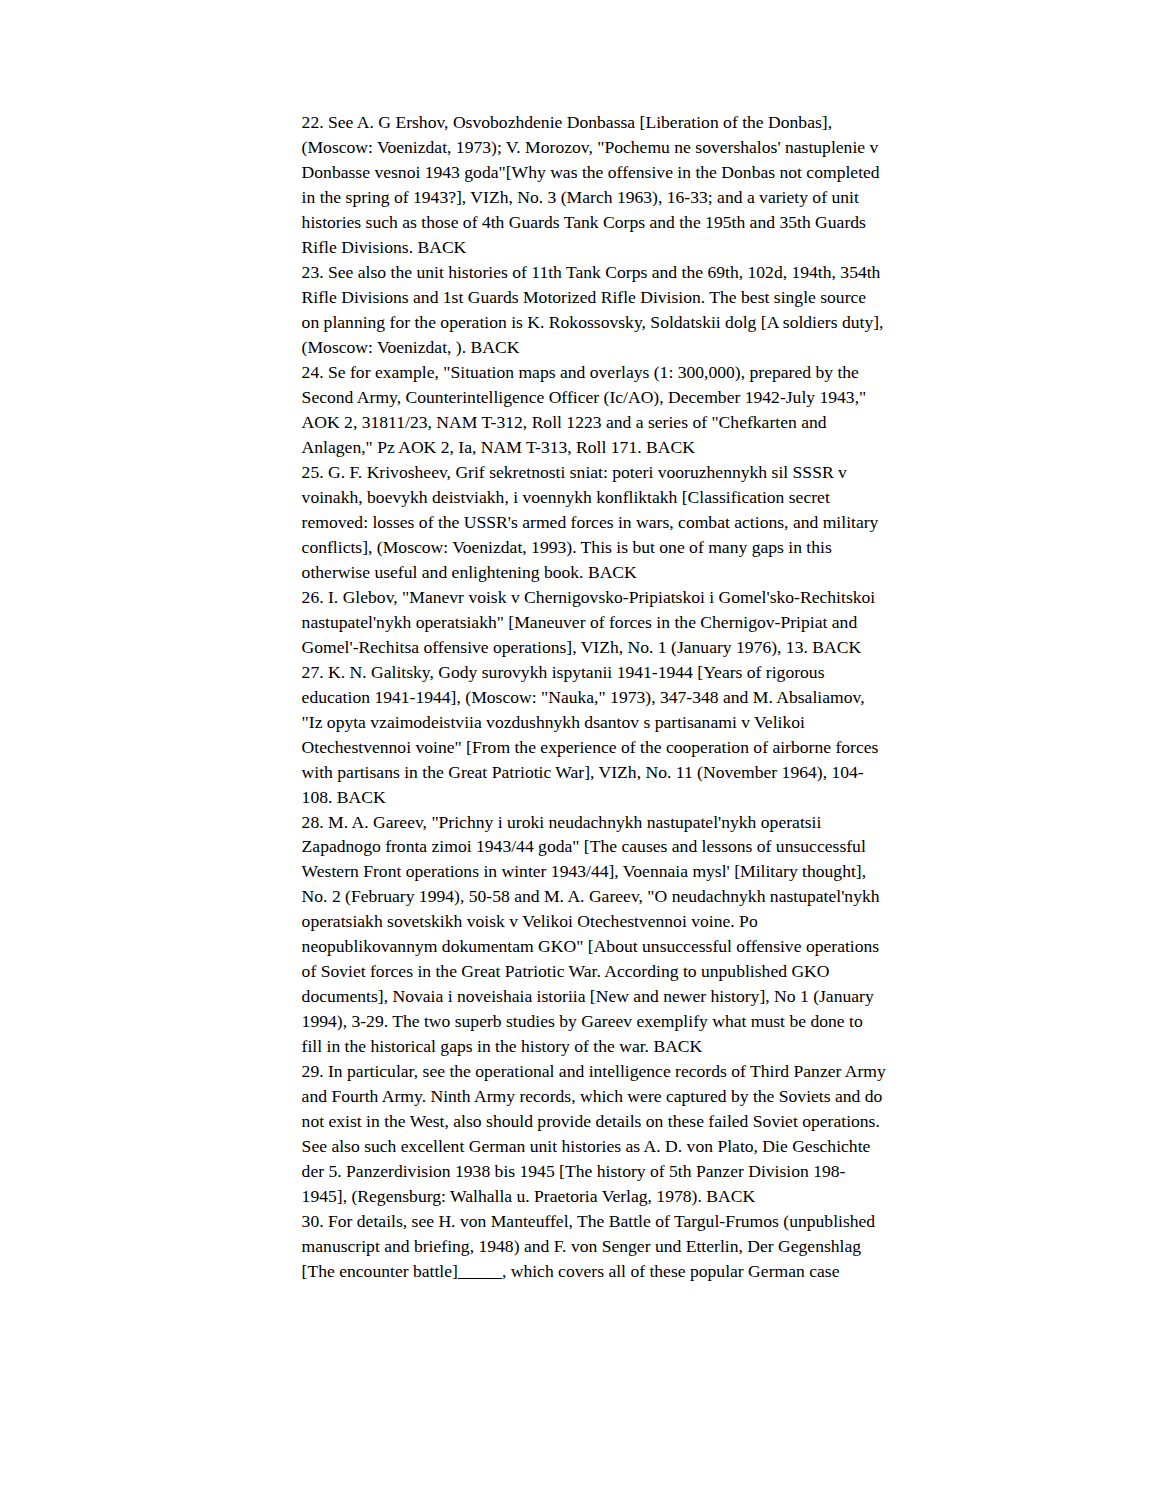22. See A. G Ershov, Osvobozhdenie Donbassa [Liberation of the Donbas], (Moscow: Voenizdat, 1973); V. Morozov, "Pochemu ne sovershalos' nastuplenie v Donbasse vesnoi 1943 goda"[Why was the offensive in the Donbas not completed in the spring of 1943?], VIZh, No. 3 (March 1963), 16-33; and a variety of unit histories such as those of 4th Guards Tank Corps and the 195th and 35th Guards Rifle Divisions. BACK
23. See also the unit histories of 11th Tank Corps and the 69th, 102d, 194th, 354th Rifle Divisions and 1st Guards Motorized Rifle Division. The best single source on planning for the operation is K. Rokossovsky, Soldatskii dolg [A soldiers duty], (Moscow: Voenizdat, ). BACK
24. Se for example, "Situation maps and overlays (1: 300,000), prepared by the Second Army, Counterintelligence Officer (Ic/AO), December 1942-July 1943," AOK 2, 31811/23, NAM T-312, Roll 1223 and a series of "Chefkarten and Anlagen," Pz AOK 2, Ia, NAM T-313, Roll 171. BACK
25. G. F. Krivosheev, Grif sekretnosti sniat: poteri vooruzhennykh sil SSSR v voinakh, boevykh deistviakh, i voennykh konfliktakh [Classification secret removed: losses of the USSR's armed forces in wars, combat actions, and military conflicts], (Moscow: Voenizdat, 1993). This is but one of many gaps in this otherwise useful and enlightening book. BACK
26. I. Glebov, "Manevr voisk v Chernigovsko-Pripiatskoi i Gomel'sko-Rechitskoi nastupatel'nykh operatsiakh" [Maneuver of forces in the Chernigov-Pripiat and Gomel'-Rechitsa offensive operations], VIZh, No. 1 (January 1976), 13. BACK
27. K. N. Galitsky, Gody surovykh ispytanii 1941-1944 [Years of rigorous education 1941-1944], (Moscow: "Nauka," 1973), 347-348 and M. Absaliamov, "Iz opyta vzaimodeistviia vozdushnykh dsantov s partisanami v Velikoi Otechestvennoi voine" [From the experience of the cooperation of airborne forces with partisans in the Great Patriotic War], VIZh, No. 11 (November 1964), 104-108. BACK
28. M. A. Gareev, "Prichny i uroki neudachnykh nastupatel'nykh operatsii Zapadnogo fronta zimoi 1943/44 goda" [The causes and lessons of unsuccessful Western Front operations in winter 1943/44], Voennaia mysl' [Military thought], No. 2 (February 1994), 50-58 and M. A. Gareev, "O neudachnykh nastupatel'nykh operatsiakh sovetskikh voisk v Velikoi Otechestvennoi voine. Po neopublikovannym dokumentam GKO" [About unsuccessful offensive operations of Soviet forces in the Great Patriotic War. According to unpublished GKO documents], Novaia i noveishaia istoriia [New and newer history], No 1 (January 1994), 3-29. The two superb studies by Gareev exemplify what must be done to fill in the historical gaps in the history of the war. BACK
29. In particular, see the operational and intelligence records of Third Panzer Army and Fourth Army. Ninth Army records, which were captured by the Soviets and do not exist in the West, also should provide details on these failed Soviet operations. See also such excellent German unit histories as A. D. von Plato, Die Geschichte der 5. Panzerdivision 1938 bis 1945 [The history of 5th Panzer Division 198-1945], (Regensburg: Walhalla u. Praetoria Verlag, 1978). BACK
30. For details, see H. von Manteuffel, The Battle of Targul-Frumos (unpublished manuscript and briefing, 1948) and F. von Senger und Etterlin, Der Gegenshlag [The encounter battle]_____, which covers all of these popular German case